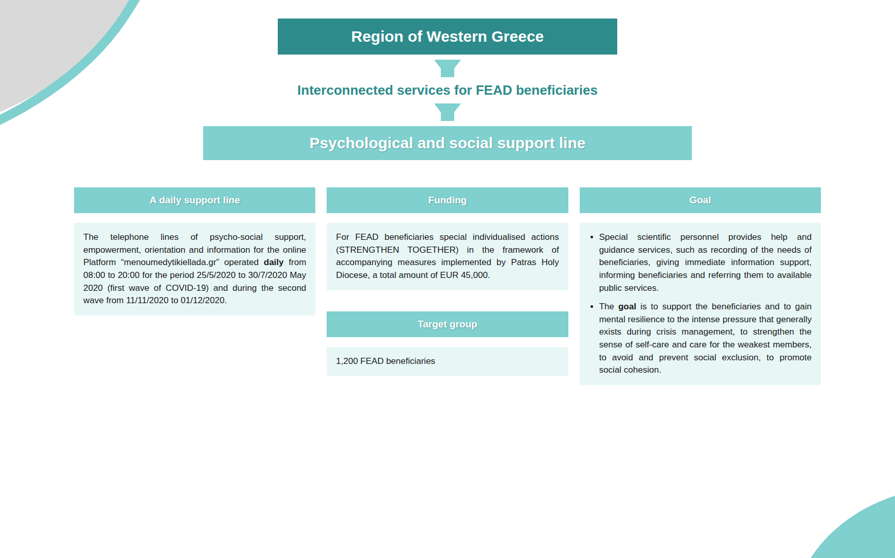Region of Western Greece
Interconnected services for FEAD beneficiaries
Psychological and social support line
A daily support line
The telephone lines of psycho-social support, empowerment, orientation and information for the online Platform “menoumedytikiellada.gr” operated daily from 08:00 to 20:00 for the period 25/5/2020 to 30/7/2020 May 2020 (first wave of COVID-19) and during the second wave from 11/11/2020 to 01/12/2020.
Funding
For FEAD beneficiaries special individualised actions (STRENGTHEN TOGETHER) in the framework of accompanying measures implemented by Patras Holy Diocese, a total amount of EUR 45,000.
Target group
1,200 FEAD beneficiaries
Goal
Special scientific personnel provides help and guidance services, such as recording of the needs of beneficiaries, giving immediate information support, informing beneficiaries and referring them to available public services.
The goal is to support the beneficiaries and to gain mental resilience to the intense pressure that generally exists during crisis management, to strengthen the sense of self-care and care for the weakest members, to avoid and prevent social exclusion, to promote social cohesion.